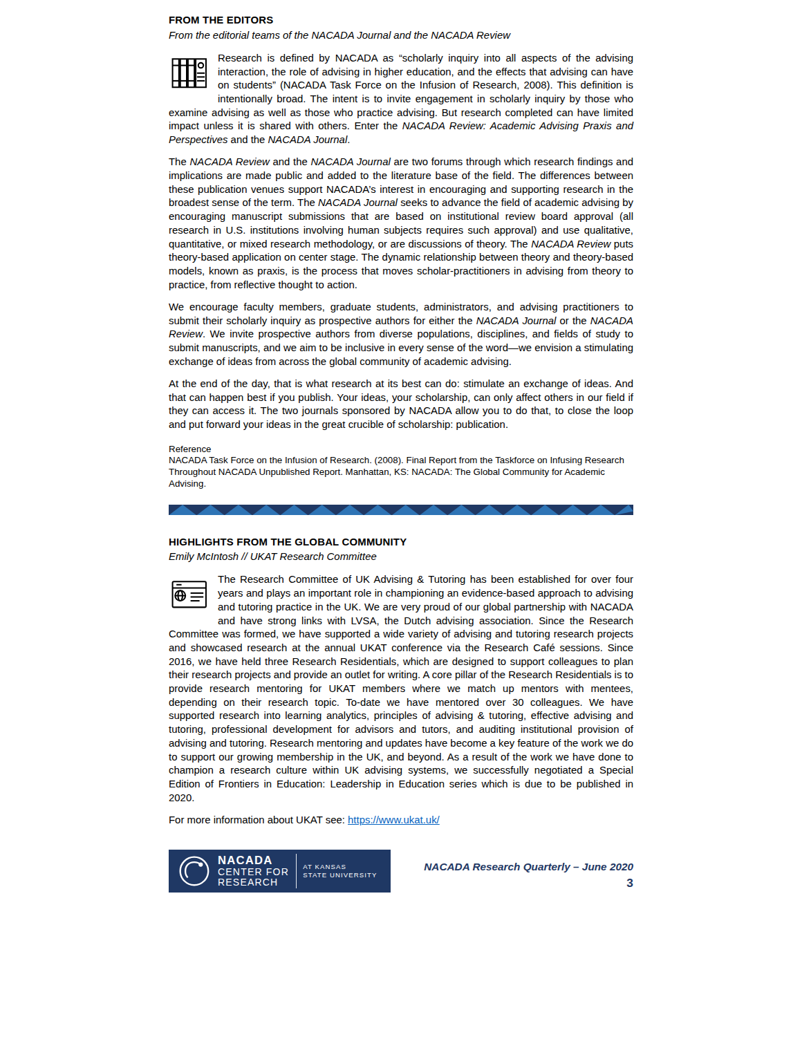FROM THE EDITORS
From the editorial teams of the NACADA Journal and the NACADA Review
Research is defined by NACADA as “scholarly inquiry into all aspects of the advising interaction, the role of advising in higher education, and the effects that advising can have on students” (NACADA Task Force on the Infusion of Research, 2008). This definition is intentionally broad. The intent is to invite engagement in scholarly inquiry by those who examine advising as well as those who practice advising. But research completed can have limited impact unless it is shared with others. Enter the NACADA Review: Academic Advising Praxis and Perspectives and the NACADA Journal.
The NACADA Review and the NACADA Journal are two forums through which research findings and implications are made public and added to the literature base of the field. The differences between these publication venues support NACADA’s interest in encouraging and supporting research in the broadest sense of the term. The NACADA Journal seeks to advance the field of academic advising by encouraging manuscript submissions that are based on institutional review board approval (all research in U.S. institutions involving human subjects requires such approval) and use qualitative, quantitative, or mixed research methodology, or are discussions of theory. The NACADA Review puts theory-based application on center stage. The dynamic relationship between theory and theory-based models, known as praxis, is the process that moves scholar-practitioners in advising from theory to practice, from reflective thought to action.
We encourage faculty members, graduate students, administrators, and advising practitioners to submit their scholarly inquiry as prospective authors for either the NACADA Journal or the NACADA Review. We invite prospective authors from diverse populations, disciplines, and fields of study to submit manuscripts, and we aim to be inclusive in every sense of the word—we envision a stimulating exchange of ideas from across the global community of academic advising.
At the end of the day, that is what research at its best can do: stimulate an exchange of ideas. And that can happen best if you publish. Your ideas, your scholarship, can only affect others in our field if they can access it. The two journals sponsored by NACADA allow you to do that, to close the loop and put forward your ideas in the great crucible of scholarship: publication.
Reference
NACADA Task Force on the Infusion of Research. (2008). Final Report from the Taskforce on Infusing Research Throughout NACADA Unpublished Report. Manhattan, KS: NACADA: The Global Community for Academic Advising.
HIGHLIGHTS FROM THE GLOBAL COMMUNITY
Emily McIntosh // UKAT Research Committee
The Research Committee of UK Advising & Tutoring has been established for over four years and plays an important role in championing an evidence-based approach to advising and tutoring practice in the UK. We are very proud of our global partnership with NACADA and have strong links with LVSA, the Dutch advising association. Since the Research Committee was formed, we have supported a wide variety of advising and tutoring research projects and showcased research at the annual UKAT conference via the Research Café sessions. Since 2016, we have held three Research Residentials, which are designed to support colleagues to plan their research projects and provide an outlet for writing. A core pillar of the Research Residentials is to provide research mentoring for UKAT members where we match up mentors with mentees, depending on their research topic. To-date we have mentored over 30 colleagues. We have supported research into learning analytics, principles of advising & tutoring, effective advising and tutoring, professional development for advisors and tutors, and auditing institutional provision of advising and tutoring. Research mentoring and updates have become a key feature of the work we do to support our growing membership in the UK, and beyond. As a result of the work we have done to champion a research culture within UK advising systems, we successfully negotiated a Special Edition of Frontiers in Education: Leadership in Education series which is due to be published in 2020.
For more information about UKAT see: https://www.ukat.uk/
NACADA
CENTER FOR
RESEARCH
AT KANSAS
STATE UNIVERSITY
NACADA Research Quarterly – June 2020
3